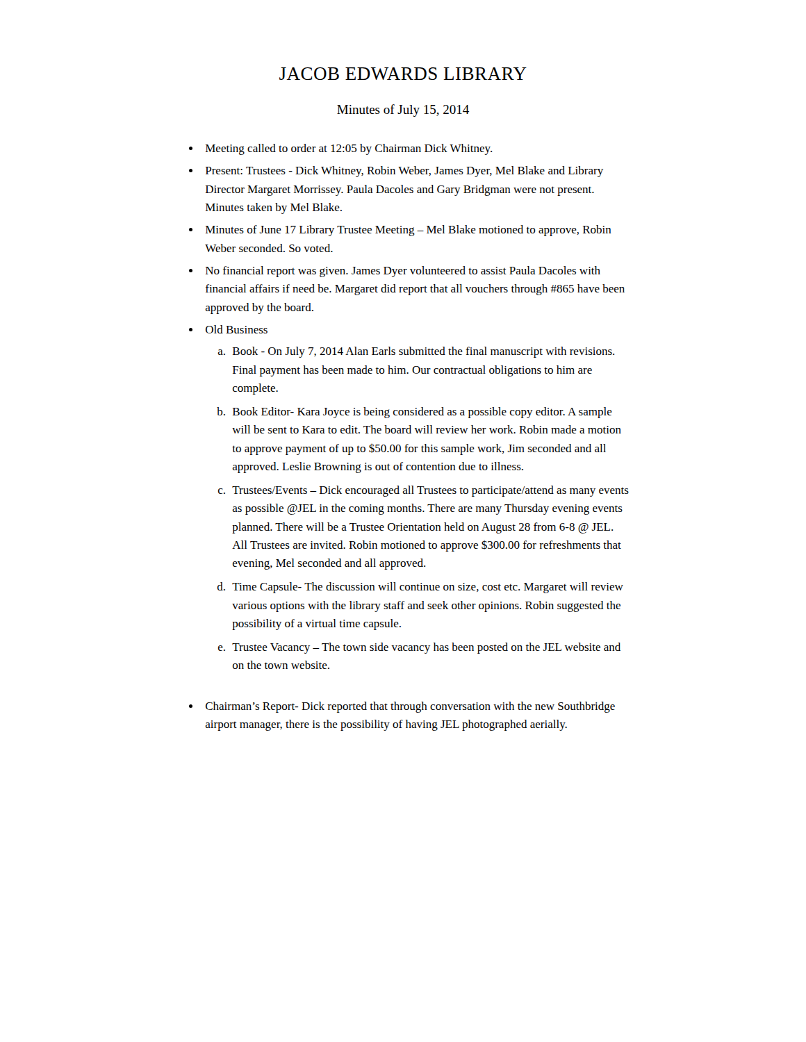JACOB EDWARDS LIBRARY
Minutes of July 15, 2014
Meeting called to order at 12:05 by Chairman Dick Whitney.
Present: Trustees - Dick Whitney, Robin Weber, James Dyer, Mel Blake and Library Director Margaret Morrissey. Paula Dacoles and Gary Bridgman were not present. Minutes taken by Mel Blake.
Minutes of June 17 Library Trustee Meeting – Mel Blake motioned to approve, Robin Weber seconded. So voted.
No financial report was given. James Dyer volunteered to assist Paula Dacoles with financial affairs if need be. Margaret did report that all vouchers through #865 have been approved by the board.
Old Business
Book - On July 7, 2014 Alan Earls submitted the final manuscript with revisions. Final payment has been made to him. Our contractual obligations to him are complete.
Book Editor- Kara Joyce is being considered as a possible copy editor. A sample will be sent to Kara to edit. The board will review her work. Robin made a motion to approve payment of up to $50.00 for this sample work, Jim seconded and all approved. Leslie Browning is out of contention due to illness.
Trustees/Events – Dick encouraged all Trustees to participate/attend as many events as possible @JEL in the coming months. There are many Thursday evening events planned. There will be a Trustee Orientation held on August 28 from 6-8 @ JEL. All Trustees are invited. Robin motioned to approve $300.00 for refreshments that evening, Mel seconded and all approved.
Time Capsule- The discussion will continue on size, cost etc. Margaret will review various options with the library staff and seek other opinions. Robin suggested the possibility of a virtual time capsule.
Trustee Vacancy – The town side vacancy has been posted on the JEL website and on the town website.
Chairman’s Report- Dick reported that through conversation with the new Southbridge airport manager, there is the possibility of having JEL photographed aerially.